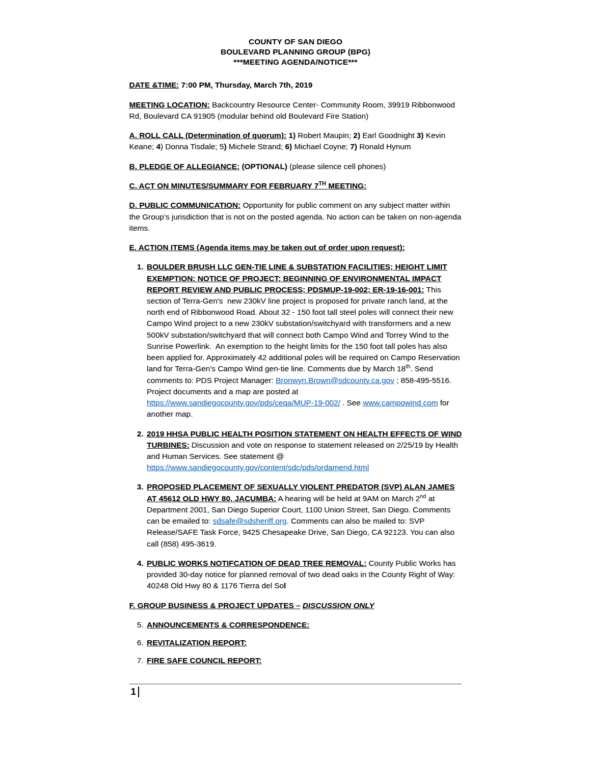COUNTY OF SAN DIEGO
BOULEVARD PLANNING GROUP (BPG)
***MEETING AGENDA/NOTICE***
DATE &TIME: 7:00 PM, Thursday, March 7th, 2019
MEETING LOCATION: Backcountry Resource Center- Community Room, 39919 Ribbonwood Rd, Boulevard CA 91905 (modular behind old Boulevard Fire Station)
A. ROLL CALL (Determination of quorum): 1) Robert Maupin; 2) Earl Goodnight 3) Kevin Keane; 4) Donna Tisdale; 5) Michele Strand; 6) Michael Coyne; 7) Ronald Hynum
B. PLEDGE OF ALLEGIANCE: (OPTIONAL) (please silence cell phones)
C. ACT ON MINUTES/SUMMARY FOR FEBRUARY 7TH MEETING:
D. PUBLIC COMMUNICATION: Opportunity for public comment on any subject matter within the Group’s jurisdiction that is not on the posted agenda. No action can be taken on non-agenda items.
E. ACTION ITEMS (Agenda items may be taken out of order upon request):
BOULDER BRUSH LLC GEN-TIE LINE & SUBSTATION FACILITIES; HEIGHT LIMIT EXEMPTION: NOTICE OF PROJECT; BEGINNING OF ENVIRONMENTAL IMPACT REPORT REVIEW AND PUBLIC PROCESS; PDSMUP-19-002; ER-19-16-001: This section of Terra-Gen’s new 230kV line project is proposed for private ranch land, at the north end of Ribbonwood Road. About 32 - 150 foot tall steel poles will connect their new Campo Wind project to a new 230kV substation/switchyard with transformers and a new 500kV substation/switchyard that will connect both Campo Wind and Torrey Wind to the Sunrise Powerlink. An exemption to the height limits for the 150 foot tall poles has also been applied for. Approximately 42 additional poles will be required on Campo Reservation land for Terra-Gen’s Campo Wind gen-tie line. Comments due by March 18th. Send comments to: PDS Project Manager: Bronwyn.Brown@sdcounty.ca.gov ; 858-495-5516. Project documents and a map are posted at https://www.sandiegocounty.gov/pds/ceqa/MUP-19-002/ . See www.campowind.com for another map.
2019 HHSA PUBLIC HEALTH POSITION STATEMENT ON HEALTH EFFECTS OF WIND TURBINES: Discussion and vote on response to statement released on 2/25/19 by Health and Human Services. See statement @ https://www.sandiegocounty.gov/content/sdc/pds/ordamend.html
PROPOSED PLACEMENT OF SEXUALLY VIOLENT PREDATOR (SVP) ALAN JAMES AT 45612 OLD HWY 80, JACUMBA: A hearing will be held at 9AM on March 2nd at Department 2001, San Diego Superior Court, 1100 Union Street, San Diego. Comments can be emailed to: sdsafe@sdsheriff.org. Comments can also be mailed to: SVP Release/SAFE Task Force, 9425 Chesapeake Drive, San Diego, CA 92123. You can also call (858) 495-3619.
PUBLIC WORKS NOTIFCATION OF DEAD TREE REMOVAL: County Public Works has provided 30-day notice for planned removal of two dead oaks in the County Right of Way: 40248 Old Hwy 80 & 1176 Tierra del Sol
F. GROUP BUSINESS & PROJECT UPDATES – DISCUSSION ONLY
ANNOUNCEMENTS & CORRESPONDENCE:
REVITALIZATION REPORT:
FIRE SAFE COUNCIL REPORT:
1